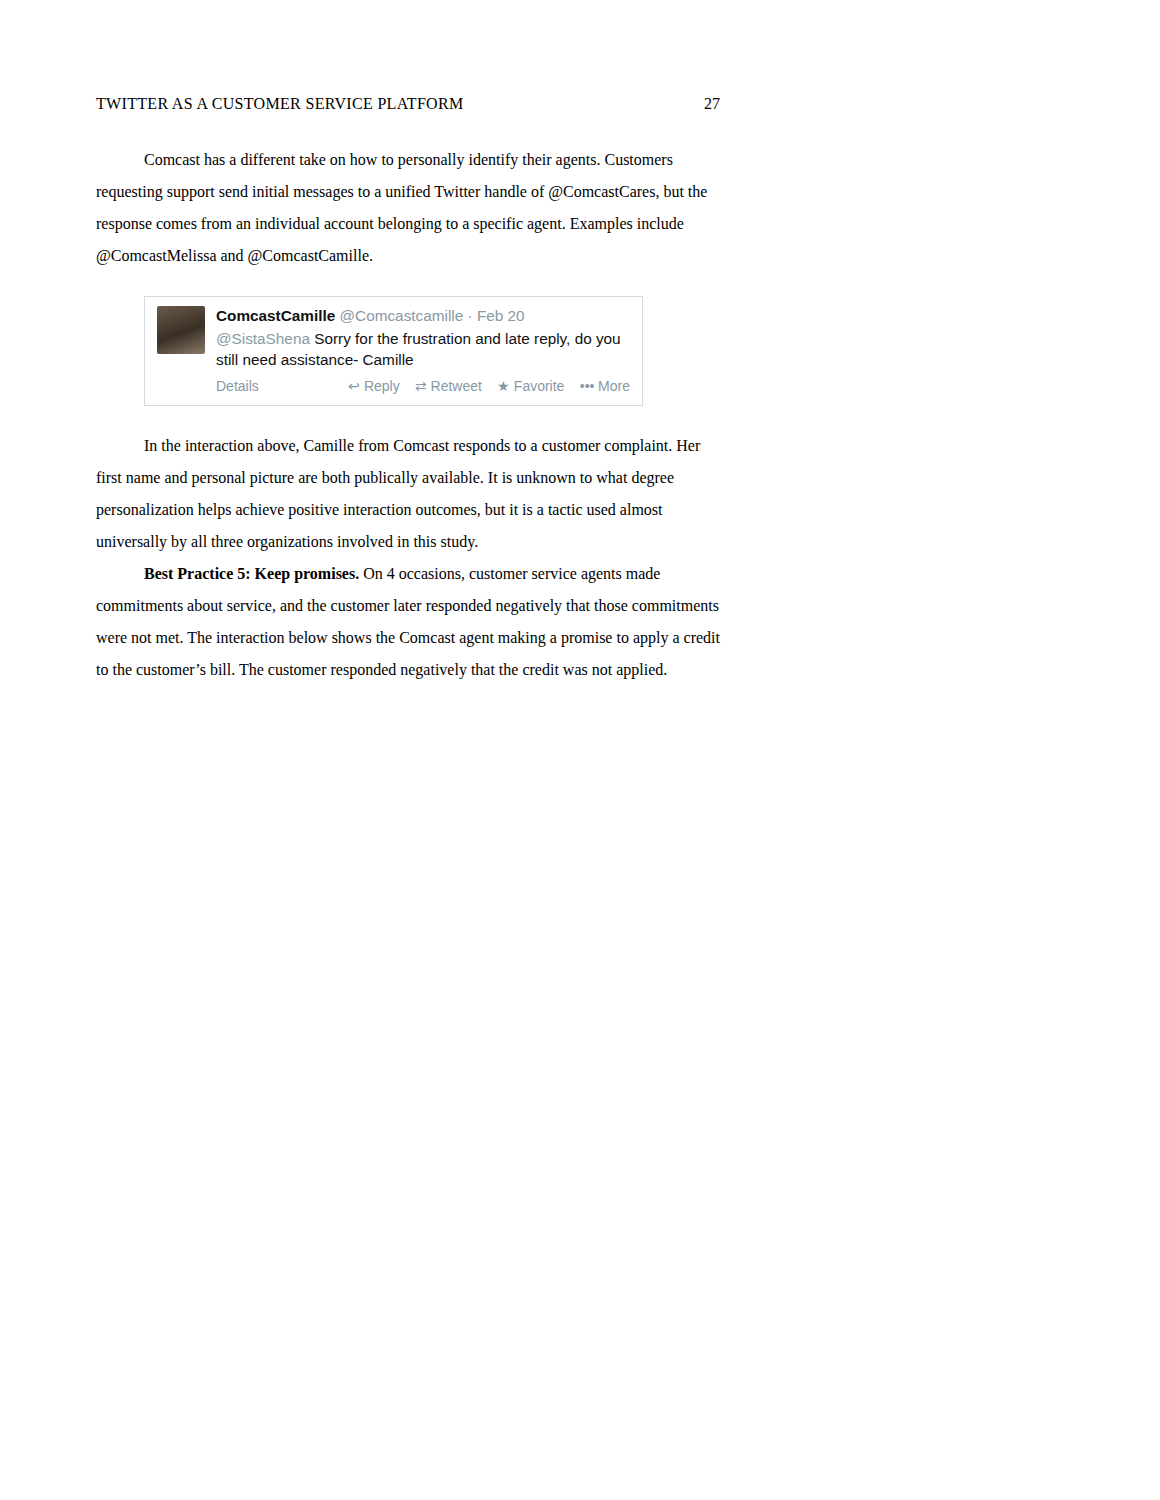Twitter as a Customer Service Platform 27
Comcast has a different take on how to personally identify their agents. Customers requesting support send initial messages to a unified Twitter handle of @ComcastCares, but the response comes from an individual account belonging to a specific agent. Examples include @ComcastMelissa and @ComcastCamille.
ComcastCamille @Comcastcamille · Feb 20
@SistaShena Sorry for the frustration and late reply, do you still need assistance- Camille
Details ↩Reply ⇄Retweet ★Favorite •••More
In the interaction above, Camille from Comcast responds to a customer complaint. Her first name and personal picture are both publically available. It is unknown to what degree personalization helps achieve positive interaction outcomes, but it is a tactic used almost universally by all three organizations involved in this study.
Best Practice 5: Keep promises. On 4 occasions, customer service agents made commitments about service, and the customer later responded negatively that those commitments were not met. The interaction below shows the Comcast agent making a promise to apply a credit to the customer’s bill. The customer responded negatively that the credit was not applied.